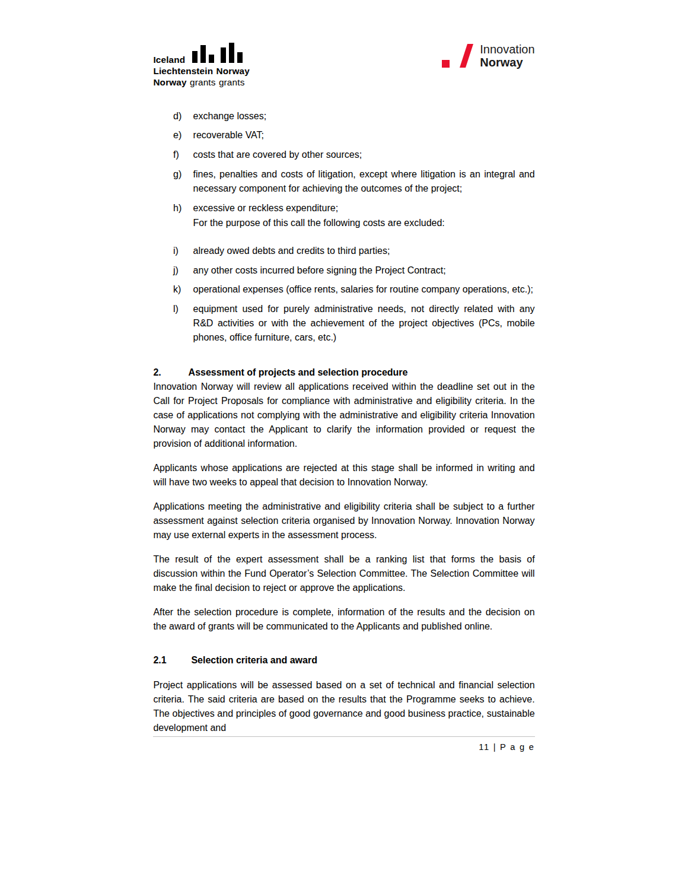Iceland
Liechtenstein Norway
Norway grants grants
Innovation Norway
d) exchange losses;
e) recoverable VAT;
f) costs that are covered by other sources;
g) fines, penalties and costs of litigation, except where litigation is an integral and necessary component for achieving the outcomes of the project;
h) excessive or reckless expenditure; For the purpose of this call the following costs are excluded:
i) already owed debts and credits to third parties;
j) any other costs incurred before signing the Project Contract;
k) operational expenses (office rents, salaries for routine company operations, etc.);
l) equipment used for purely administrative needs, not directly related with any R&D activities or with the achievement of the project objectives (PCs, mobile phones, office furniture, cars, etc.)
2. Assessment of projects and selection procedure
Innovation Norway will review all applications received within the deadline set out in the Call for Project Proposals for compliance with administrative and eligibility criteria. In the case of applications not complying with the administrative and eligibility criteria Innovation Norway may contact the Applicant to clarify the information provided or request the provision of additional information.
Applicants whose applications are rejected at this stage shall be informed in writing and will have two weeks to appeal that decision to Innovation Norway.
Applications meeting the administrative and eligibility criteria shall be subject to a further assessment against selection criteria organised by Innovation Norway. Innovation Norway may use external experts in the assessment process.
The result of the expert assessment shall be a ranking list that forms the basis of discussion within the Fund Operator’s Selection Committee. The Selection Committee will make the final decision to reject or approve the applications.
After the selection procedure is complete, information of the results and the decision on the award of grants will be communicated to the Applicants and published online.
2.1 Selection criteria and award
Project applications will be assessed based on a set of technical and financial selection criteria. The said criteria are based on the results that the Programme seeks to achieve. The objectives and principles of good governance and good business practice, sustainable development and
11 | P a g e